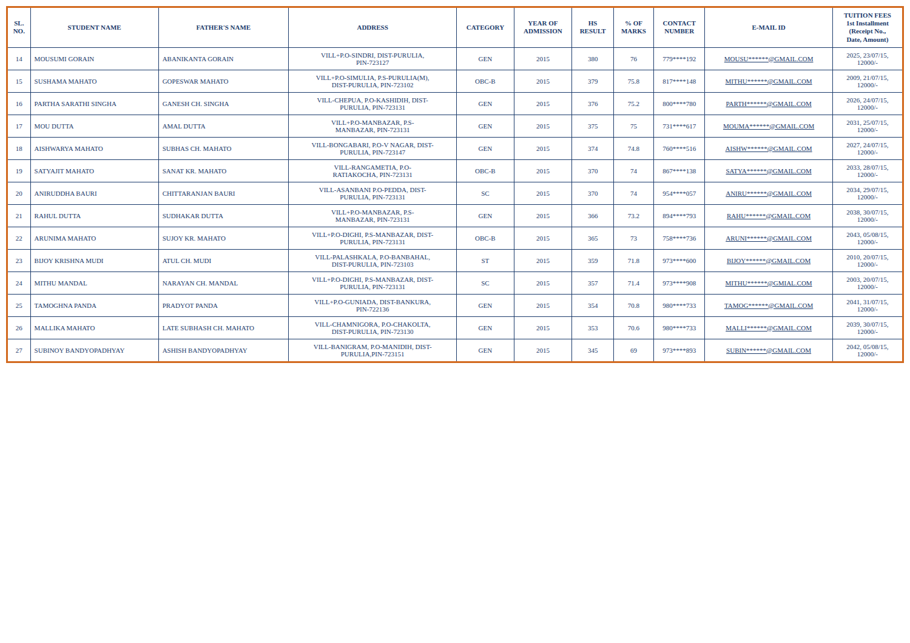| SL. NO. | STUDENT NAME | FATHER'S NAME | ADDRESS | CATEGORY | YEAR OF ADMISSION | HS RESULT | % OF MARKS | CONTACT NUMBER | E-MAIL ID | TUITION FEES 1st Installment (Receipt No., Date, Amount) |
| --- | --- | --- | --- | --- | --- | --- | --- | --- | --- | --- |
| 14 | MOUSUMI GORAIN | ABANIKANTA GORAIN | VILL+P.O-SINDRI, DIST-PURULIA, PIN-723127 | GEN | 2015 | 380 | 76 | 779****192 | MOUSU******@GMAIL.COM | 2025, 23/07/15, 12000/- |
| 15 | SUSHAMA MAHATO | GOPESWAR MAHATO | VILL+P.O-SIMULIA, P.S-PURULIA(M), DIST-PURULIA, PIN-723102 | OBC-B | 2015 | 379 | 75.8 | 817****148 | MITHU******@GMAIL.COM | 2009, 21/07/15, 12000/- |
| 16 | PARTHA SARATHI SINGHA | GANESH CH. SINGHA | VILL-CHEPUA, P.O-KASHIDIH, DIST- PURULIA, PIN-723131 | GEN | 2015 | 376 | 75.2 | 800****780 | PARTH******@GMAIL.COM | 2026, 24/07/15, 12000/- |
| 17 | MOU DUTTA | AMAL DUTTA | VILL+P.O-MANBAZAR, P.S- MANBAZAR, PIN-723131 | GEN | 2015 | 375 | 75 | 731****617 | MOUMA******@GMAIL.COM | 2031, 25/07/15, 12000/- |
| 18 | AISHWARYA MAHATO | SUBHAS CH. MAHATO | VILL-BONGABARI, P.O-V NAGAR, DIST- PURULIA, PIN-723147 | GEN | 2015 | 374 | 74.8 | 760****516 | AISHW******@GMAIL.COM | 2027, 24/07/15, 12000/- |
| 19 | SATYAJIT MAHATO | SANAT KR. MAHATO | VILL-RANGAMETIA, P.O- RATIAKOCHA, PIN-723131 | OBC-B | 2015 | 370 | 74 | 867****138 | SATYA******@GMAIL.COM | 2033, 28/07/15, 12000/- |
| 20 | ANIRUDDHA BAURI | CHITTARANJAN BAURI | VILL-ASANBANI P.O-PEDDA, DIST- PURULIA, PIN-723131 | SC | 2015 | 370 | 74 | 954****057 | ANIRU******@GMAIL.COM | 2034, 29/07/15, 12000/- |
| 21 | RAHUL DUTTA | SUDHAKAR DUTTA | VILL+P.O-MANBAZAR, P.S- MANBAZAR, PIN-723131 | GEN | 2015 | 366 | 73.2 | 894****793 | RAHU******@GMAIL.COM | 2038, 30/07/15, 12000/- |
| 22 | ARUNIMA MAHATO | SUJOY KR. MAHATO | VILL+P.O-DIGHI, P.S-MANBAZAR, DIST- PURULIA, PIN-723131 | OBC-B | 2015 | 365 | 73 | 758****736 | ARUNI******@GMAIL.COM | 2043, 05/08/15, 12000/- |
| 23 | BIJOY KRISHNA MUDI | ATUL CH. MUDI | VILL-PALASHKALA, P.O-BANBAHAL, DIST-PURULIA, PIN-723103 | ST | 2015 | 359 | 71.8 | 973****600 | BIJOY******@GMAIL.COM | 2010, 20/07/15, 12000/- |
| 24 | MITHU MANDAL | NARAYAN CH. MANDAL | VILL+P.O-DIGHI, P.S-MANBAZAR, DIST- PURULIA, PIN-723131 | SC | 2015 | 357 | 71.4 | 973****908 | MITHU******@GMIAL.COM | 2003, 20/07/15, 12000/- |
| 25 | TAMOGHNA PANDA | PRADYOT PANDA | VILL+P.O-GUNIADA, DIST-BANKURA, PIN-722136 | GEN | 2015 | 354 | 70.8 | 980****733 | TAMOG******@GMAIL.COM | 2041, 31/07/15, 12000/- |
| 26 | MALLIKA MAHATO | LATE SUBHASH CH. MAHATO | VILL-CHAMNIGORA, P.O-CHAKOLTA, DIST-PURULIA, PIN-723130 | GEN | 2015 | 353 | 70.6 | 980****733 | MALLI******@GMAIL.COM | 2039, 30/07/15, 12000/- |
| 27 | SUBINOY BANDYOPADHYAY | ASHISH BANDYOPADHYAY | VILL-BANIGRAM, P.O-MANIDIH, DIST- PURULIA,PIN-723151 | GEN | 2015 | 345 | 69 | 973****893 | SUBIN******@GMAIL.COM | 2042, 05/08/15, 12000/- |